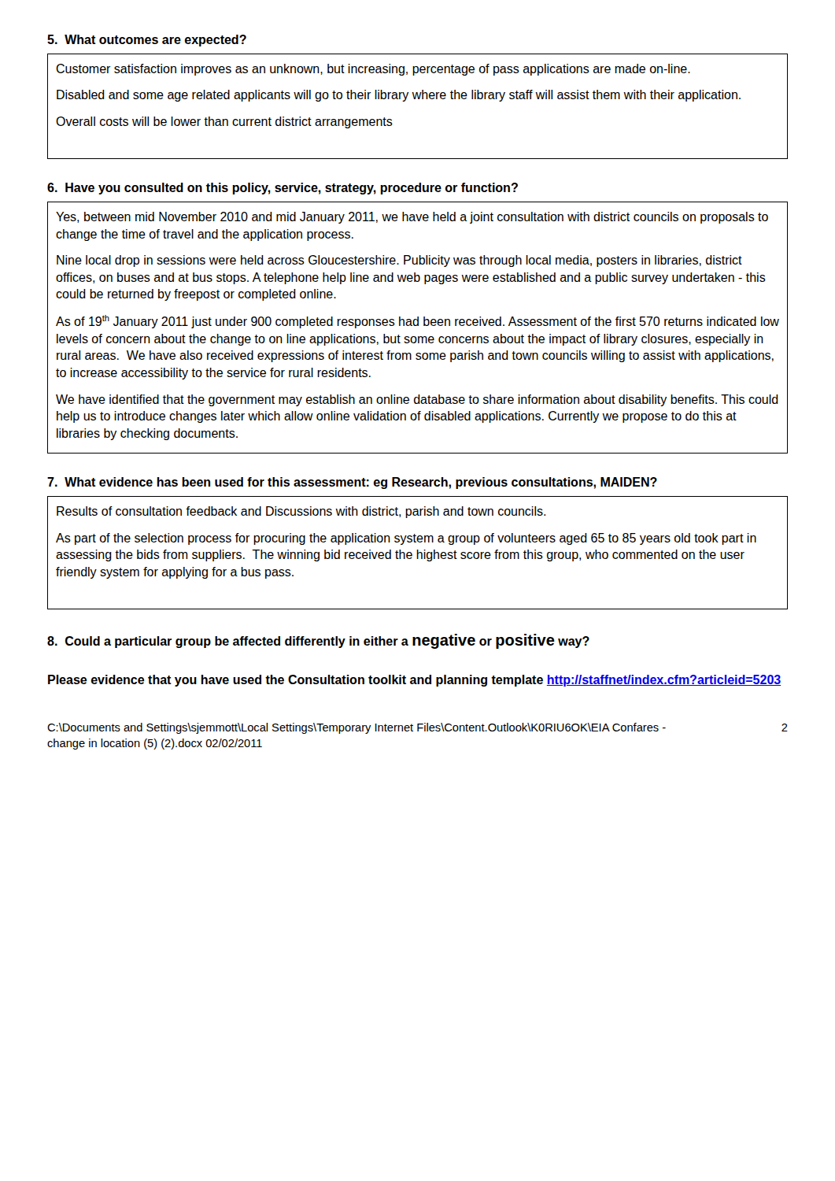5. What outcomes are expected?
Customer satisfaction improves as an unknown, but increasing, percentage of pass applications are made on-line.
Disabled and some age related applicants will go to their library where the library staff will assist them with their application.
Overall costs will be lower than current district arrangements
6. Have you consulted on this policy, service, strategy, procedure or function?
Yes, between mid November 2010 and mid January 2011, we have held a joint consultation with district councils on proposals to change the time of travel and the application process.
Nine local drop in sessions were held across Gloucestershire. Publicity was through local media, posters in libraries, district offices, on buses and at bus stops. A telephone help line and web pages were established and a public survey undertaken - this could be returned by freepost or completed online.
As of 19th January 2011 just under 900 completed responses had been received. Assessment of the first 570 returns indicated low levels of concern about the change to on line applications, but some concerns about the impact of library closures, especially in rural areas. We have also received expressions of interest from some parish and town councils willing to assist with applications, to increase accessibility to the service for rural residents.
We have identified that the government may establish an online database to share information about disability benefits. This could help us to introduce changes later which allow online validation of disabled applications. Currently we propose to do this at libraries by checking documents.
7. What evidence has been used for this assessment: eg Research, previous consultations, MAIDEN?
Results of consultation feedback and Discussions with district, parish and town councils.
As part of the selection process for procuring the application system a group of volunteers aged 65 to 85 years old took part in assessing the bids from suppliers. The winning bid received the highest score from this group, who commented on the user friendly system for applying for a bus pass.
8. Could a particular group be affected differently in either a negative or positive way?
Please evidence that you have used the Consultation toolkit and planning template http://staffnet/index.cfm?articleid=5203
C:\Documents and Settings\sjemmott\Local Settings\Temporary Internet Files\Content.Outlook\K0RIU6OK\EIA Confares - change in location (5) (2).docx 02/02/2011
2